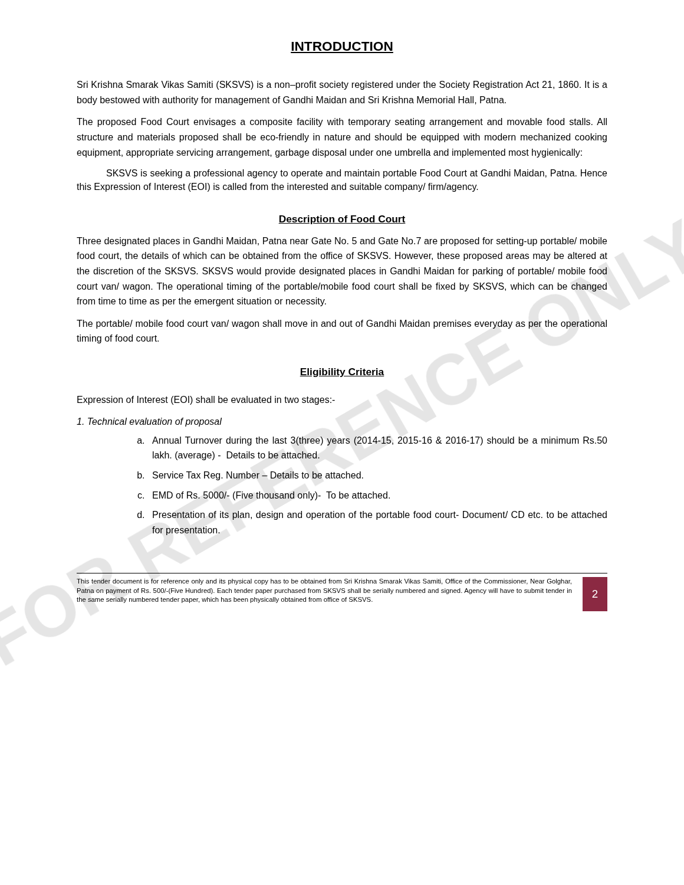FOR REFERENCE ONLY
INTRODUCTION
Sri Krishna Smarak Vikas Samiti (SKSVS) is a non–profit society registered under the Society Registration Act 21, 1860. It is a body bestowed with authority for management of Gandhi Maidan and Sri Krishna Memorial Hall, Patna.
The proposed Food Court envisages a composite facility with temporary seating arrangement and movable food stalls. All structure and materials proposed shall be eco-friendly in nature and should be equipped with modern mechanized cooking equipment, appropriate servicing arrangement, garbage disposal under one umbrella and implemented most hygienically:
SKSVS is seeking a professional agency to operate and maintain portable Food Court at Gandhi Maidan, Patna. Hence this Expression of Interest (EOI) is called from the interested and suitable company/ firm/agency.
Description of Food Court
Three designated places in Gandhi Maidan, Patna near Gate No. 5 and Gate No.7 are proposed for setting-up portable/ mobile food court, the details of which can be obtained from the office of SKSVS. However, these proposed areas may be altered at the discretion of the SKSVS. SKSVS would provide designated places in Gandhi Maidan for parking of portable/ mobile food court van/ wagon. The operational timing of the portable/mobile food court shall be fixed by SKSVS, which can be changed from time to time as per the emergent situation or necessity.
The portable/ mobile food court van/ wagon shall move in and out of Gandhi Maidan premises everyday as per the operational timing of food court.
Eligibility Criteria
Expression of Interest (EOI) shall be evaluated in two stages:-
1. Technical evaluation of proposal
Annual Turnover during the last 3(three) years (2014-15, 2015-16 & 2016-17) should be a minimum Rs.50 lakh. (average) - Details to be attached.
Service Tax Reg. Number – Details to be attached.
EMD of Rs. 5000/- (Five thousand only)- To be attached.
Presentation of its plan, design and operation of the portable food court- Document/ CD etc. to be attached for presentation.
2
This tender document is for reference only and its physical copy has to be obtained from Sri Krishna Smarak Vikas Samiti, Office of the Commissioner, Near Golghar, Patna on payment of Rs. 500/-(Five Hundred). Each tender paper purchased from SKSVS shall be serially numbered and signed. Agency will have to submit tender in the same serially numbered tender paper, which has been physically obtained from office of SKSVS.